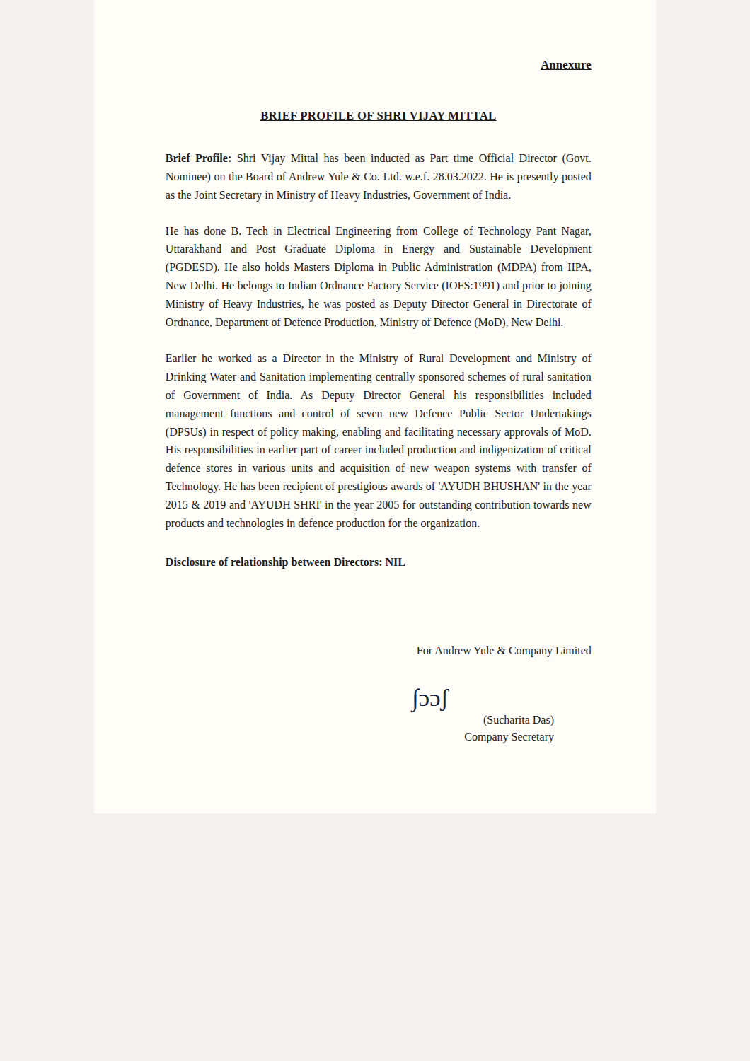Annexure
BRIEF PROFILE OF SHRI VIJAY MITTAL
Brief Profile: Shri Vijay Mittal has been inducted as Part time Official Director (Govt. Nominee) on the Board of Andrew Yule & Co. Ltd. w.e.f. 28.03.2022. He is presently posted as the Joint Secretary in Ministry of Heavy Industries, Government of India.
He has done B. Tech in Electrical Engineering from College of Technology Pant Nagar, Uttarakhand and Post Graduate Diploma in Energy and Sustainable Development (PGDESD). He also holds Masters Diploma in Public Administration (MDPA) from IIPA, New Delhi. He belongs to Indian Ordnance Factory Service (IOFS:1991) and prior to joining Ministry of Heavy Industries, he was posted as Deputy Director General in Directorate of Ordnance, Department of Defence Production, Ministry of Defence (MoD), New Delhi.
Earlier he worked as a Director in the Ministry of Rural Development and Ministry of Drinking Water and Sanitation implementing centrally sponsored schemes of rural sanitation of Government of India. As Deputy Director General his responsibilities included management functions and control of seven new Defence Public Sector Undertakings (DPSUs) in respect of policy making, enabling and facilitating necessary approvals of MoD. His responsibilities in earlier part of career included production and indigenization of critical defence stores in various units and acquisition of new weapon systems with transfer of Technology. He has been recipient of prestigious awards of 'AYUDH BHUSHAN' in the year 2015 & 2019 and 'AYUDH SHRI' in the year 2005 for outstanding contribution towards new products and technologies in defence production for the organization.
Disclosure of relationship between Directors: NIL
For Andrew Yule & Company Limited
∫ɔɔʃ (Sucharita Das) Company Secretary